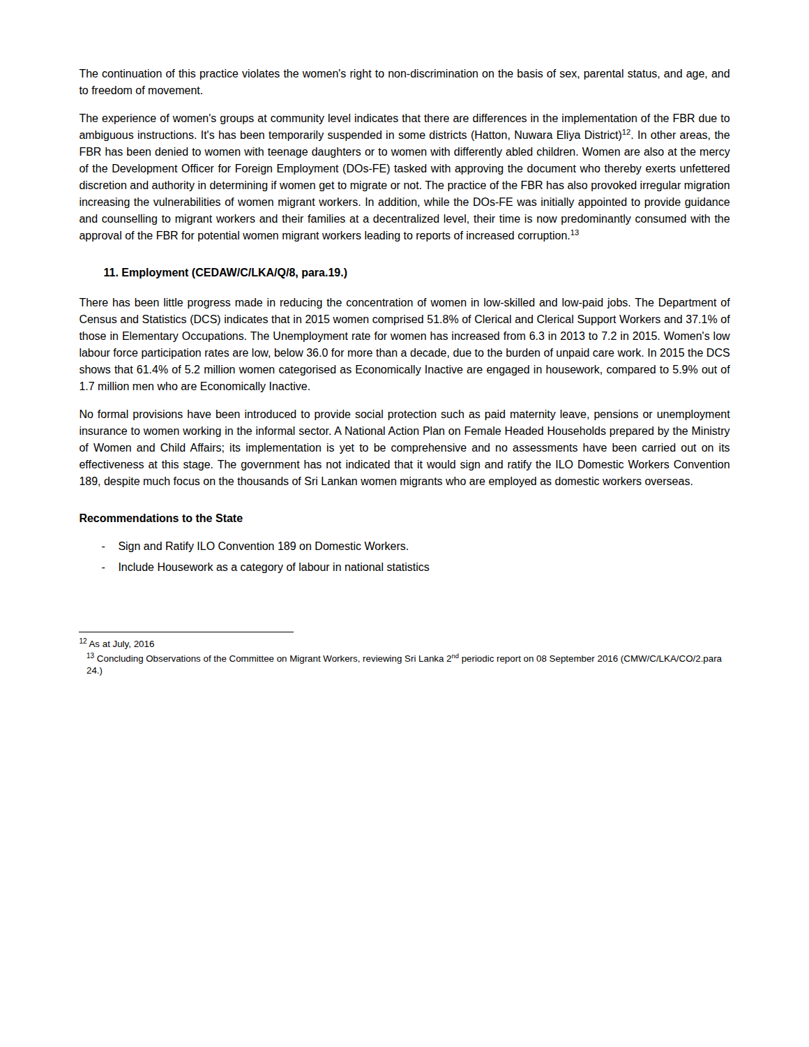The continuation of this practice violates the women's right to non-discrimination on the basis of sex, parental status, and age, and to freedom of movement.
The experience of women's groups at community level indicates that there are differences in the implementation of the FBR due to ambiguous instructions. It's has been temporarily suspended in some districts (Hatton, Nuwara Eliya District)12. In other areas, the FBR has been denied to women with teenage daughters or to women with differently abled children. Women are also at the mercy of the Development Officer for Foreign Employment (DOs-FE) tasked with approving the document who thereby exerts unfettered discretion and authority in determining if women get to migrate or not. The practice of the FBR has also provoked irregular migration increasing the vulnerabilities of women migrant workers. In addition, while the DOs-FE was initially appointed to provide guidance and counselling to migrant workers and their families at a decentralized level, their time is now predominantly consumed with the approval of the FBR for potential women migrant workers leading to reports of increased corruption.13
11. Employment (CEDAW/C/LKA/Q/8, para.19.)
There has been little progress made in reducing the concentration of women in low-skilled and low-paid jobs. The Department of Census and Statistics (DCS) indicates that in 2015 women comprised 51.8% of Clerical and Clerical Support Workers and 37.1% of those in Elementary Occupations. The Unemployment rate for women has increased from 6.3 in 2013 to 7.2 in 2015. Women's low labour force participation rates are low, below 36.0 for more than a decade, due to the burden of unpaid care work. In 2015 the DCS shows that 61.4% of 5.2 million women categorised as Economically Inactive are engaged in housework, compared to 5.9% out of 1.7 million men who are Economically Inactive.
No formal provisions have been introduced to provide social protection such as paid maternity leave, pensions or unemployment insurance to women working in the informal sector. A National Action Plan on Female Headed Households prepared by the Ministry of Women and Child Affairs; its implementation is yet to be comprehensive and no assessments have been carried out on its effectiveness at this stage. The government has not indicated that it would sign and ratify the ILO Domestic Workers Convention 189, despite much focus on the thousands of Sri Lankan women migrants who are employed as domestic workers overseas.
Recommendations to the State
Sign and Ratify ILO Convention 189 on Domestic Workers.
Include Housework as a category of labour in national statistics
12 As at July, 2016
13 Concluding Observations of the Committee on Migrant Workers, reviewing Sri Lanka 2nd periodic report on 08 September 2016 (CMW/C/LKA/CO/2.para 24.)